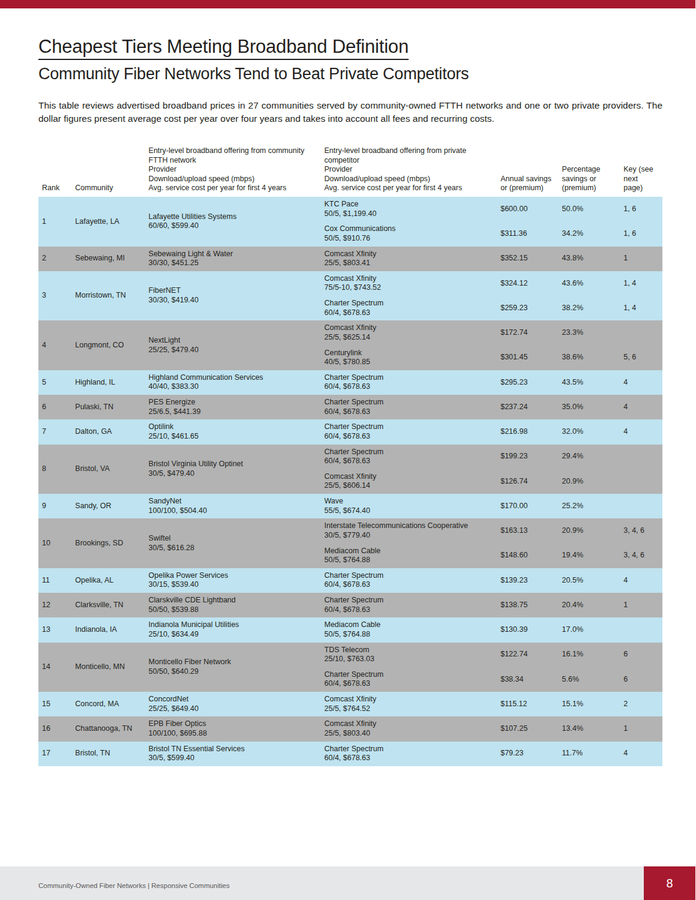Cheapest Tiers Meeting Broadband Definition
Community Fiber Networks Tend to Beat Private Competitors
This table reviews advertised broadband prices in 27 communities served by community-owned FTTH networks and one or two private providers. The dollar figures present average cost per year over four years and takes into account all fees and recurring costs.
| Rank | Community | Entry-level broadband offering from community FTTH network Provider Download/upload speed (mbps) Avg. service cost per year for first 4 years | Entry-level broadband offering from private competitor Provider Download/upload speed (mbps) Avg. service cost per year for first 4 years | Annual savings or (premium) | Percentage savings or (premium) | Key (see next page) |
| --- | --- | --- | --- | --- | --- | --- |
| 1 | Lafayette, LA | Lafayette Utilities Systems 60/60, $599.40 | KTC Pace 50/5, $1,199.40 | $600.00 | 50.0% | 1, 6 |
| Cox Communications 50/5, $910.76 | $311.36 | 34.2% | 1, 6 |
| 2 | Sebewaing, MI | Sebewaing Light & Water 30/30, $451.25 | Comcast Xfinity 25/5, $803.41 | $352.15 | 43.8% | 1 |
| 3 | Morristown, TN | FiberNET 30/30, $419.40 | Comcast Xfinity 75/5-10, $743.52 | $324.12 | 43.6% | 1, 4 |
| Charter Spectrum 60/4, $678.63 | $259.23 | 38.2% | 1, 4 |
| 4 | Longmont, CO | NextLight 25/25, $479.40 | Comcast Xfinity 25/5, $625.14 | $172.74 | 23.3% | |
| Centurylink 40/5, $780.85 | $301.45 | 38.6% | 5, 6 |
| 5 | Highland, IL | Highland Communication Services 40/40, $383.30 | Charter Spectrum 60/4, $678.63 | $295.23 | 43.5% | 4 |
| 6 | Pulaski, TN | PES Energize 25/6.5, $441.39 | Charter Spectrum 60/4, $678.63 | $237.24 | 35.0% | 4 |
| 7 | Dalton, GA | Optilink 25/10, $461.65 | Charter Spectrum 60/4, $678.63 | $216.98 | 32.0% | 4 |
| 8 | Bristol, VA | Bristol Virginia Utility Optinet 30/5, $479.40 | Charter Spectrum 60/4, $678.63 | $199.23 | 29.4% | |
| Comcast Xfinity 25/5, $606.14 | $126.74 | 20.9% | |
| 9 | Sandy, OR | SandyNet 100/100, $504.40 | Wave 55/5, $674.40 | $170.00 | 25.2% | |
| 10 | Brookings, SD | Swiftel 30/5, $616.28 | Interstate Telecommunications Cooperative 30/5, $779.40 | $163.13 | 20.9% | 3, 4, 6 |
| Mediacom Cable 50/5, $764.88 | $148.60 | 19.4% | 3, 4, 6 |
| 11 | Opelika, AL | Opelika Power Services 30/15, $539.40 | Charter Spectrum 60/4, $678.63 | $139.23 | 20.5% | 4 |
| 12 | Clarksville, TN | Clarskville CDE Lightband 50/50, $539.88 | Charter Spectrum 60/4, $678.63 | $138.75 | 20.4% | 1 |
| 13 | Indianola, IA | Indianola Municipal Utilities 25/10, $634.49 | Mediacom Cable 50/5, $764.88 | $130.39 | 17.0% | |
| 14 | Monticello, MN | Monticello Fiber Network 50/50, $640.29 | TDS Telecom 25/10, $763.03 | $122.74 | 16.1% | 6 |
| Charter Spectrum 60/4, $678.63 | $38.34 | 5.6% | 6 |
| 15 | Concord, MA | ConcordNet 25/25, $649.40 | Comcast Xfinity 25/5, $764.52 | $115.12 | 15.1% | 2 |
| 16 | Chattanooga, TN | EPB Fiber Optics 100/100, $695.88 | Comcast Xfinity 25/5, $803.40 | $107.25 | 13.4% | 1 |
| 17 | Bristol, TN | Bristol TN Essential Services 30/5, $599.40 | Charter Spectrum 60/4, $678.63 | $79.23 | 11.7% | 4 |
Community-Owned Fiber Networks | Responsive Communities
8